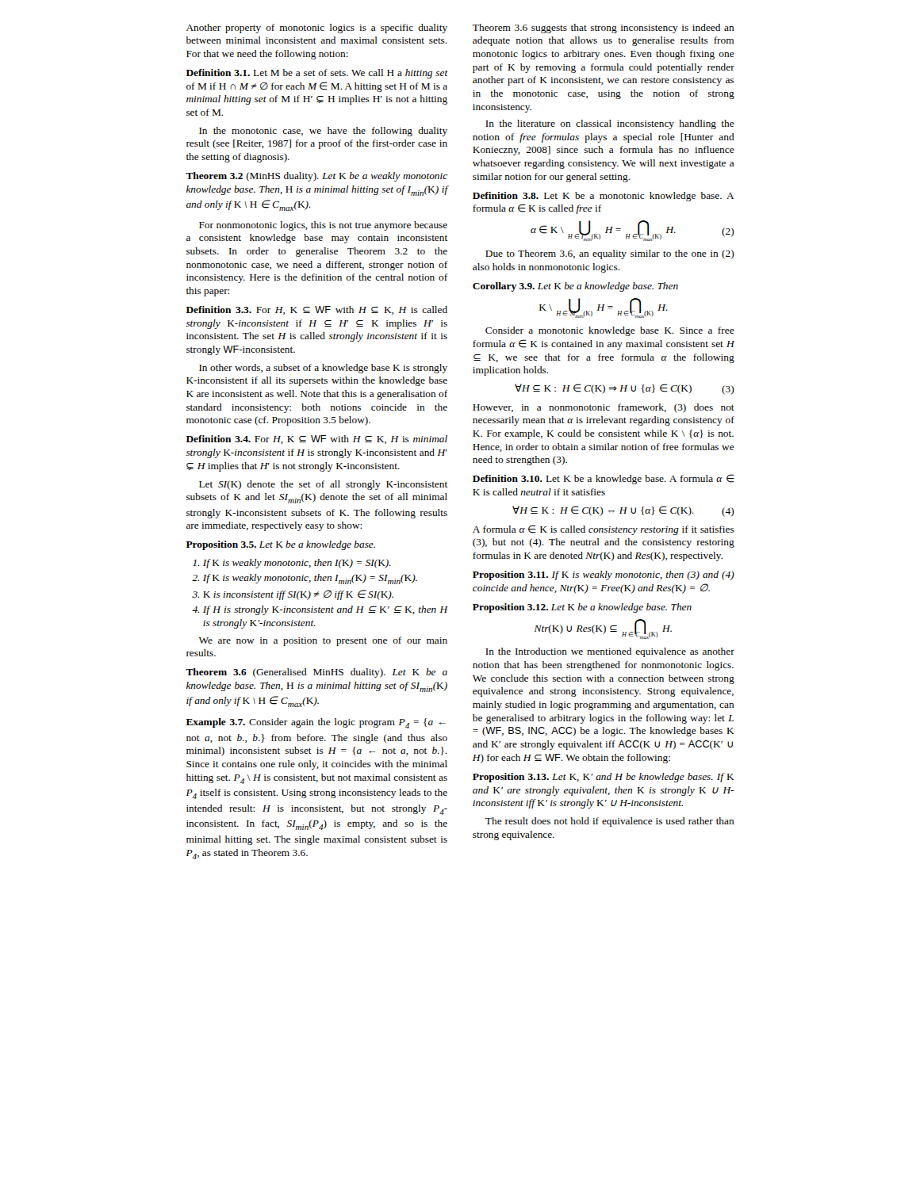Another property of monotonic logics is a specific duality between minimal inconsistent and maximal consistent sets. For that we need the following notion:
Definition 3.1. Let M be a set of sets. We call H a hitting set of M if H ∩ M ≠ ∅ for each M ∈ M. A hitting set H of M is a minimal hitting set of M if H′ ⊊ H implies H′ is not a hitting set of M.
In the monotonic case, we have the following duality result (see [Reiter, 1987] for a proof of the first-order case in the setting of diagnosis).
Theorem 3.2 (MinHS duality). Let K be a weakly monotonic knowledge base. Then, H is a minimal hitting set of Imin(K) if and only if K \ H ∈ Cmax(K).
For nonmonotonic logics, this is not true anymore because a consistent knowledge base may contain inconsistent subsets. In order to generalise Theorem 3.2 to the nonmonotonic case, we need a different, stronger notion of inconsistency. Here is the definition of the central notion of this paper:
Definition 3.3. For H, K ⊆ WF with H ⊆ K, H is called strongly K-inconsistent if H ⊆ H′ ⊆ K implies H′ is inconsistent. The set H is called strongly inconsistent if it is strongly WF-inconsistent.
In other words, a subset of a knowledge base K is strongly K-inconsistent if all its supersets within the knowledge base K are inconsistent as well. Note that this is a generalisation of standard inconsistency: both notions coincide in the monotonic case (cf. Proposition 3.5 below).
Definition 3.4. For H, K ⊆ WF with H ⊆ K, H is minimal strongly K-inconsistent if H is strongly K-inconsistent and H′ ⊊ H implies that H′ is not strongly K-inconsistent.
Let SI(K) denote the set of all strongly K-inconsistent subsets of K and let SImin(K) denote the set of all minimal strongly K-inconsistent subsets of K. The following results are immediate, respectively easy to show:
Proposition 3.5. Let K be a knowledge base.
If K is weakly monotonic, then I(K) = SI(K).
If K is weakly monotonic, then Imin(K) = SImin(K).
K is inconsistent iff SI(K) ≠ ∅ iff K ∈ SI(K).
If H is strongly K-inconsistent and H ⊆ K′ ⊆ K, then H is strongly K′-inconsistent.
We are now in a position to present one of our main results.
Theorem 3.6 (Generalised MinHS duality). Let K be a knowledge base. Then, H is a minimal hitting set of SImin(K) if and only if K \ H ∈ Cmax(K).
Example 3.7. Consider again the logic program P4 = {a ← not a, not b., b.} from before. The single (and thus also minimal) inconsistent subset is H = {a ← not a, not b.}. Since it contains one rule only, it coincides with the minimal hitting set. P4 \ H is consistent, but not maximal consistent as P4 itself is consistent. Using strong inconsistency leads to the intended result: H is inconsistent, but not strongly P4-inconsistent. In fact, SImin(P4) is empty, and so is the minimal hitting set. The single maximal consistent subset is P4, as stated in Theorem 3.6.
Theorem 3.6 suggests that strong inconsistency is indeed an adequate notion that allows us to generalise results from monotonic logics to arbitrary ones. Even though fixing one part of K by removing a formula could potentially render another part of K inconsistent, we can restore consistency as in the monotonic case, using the notion of strong inconsistency.
In the literature on classical inconsistency handling the notion of free formulas plays a special role [Hunter and Konieczny, 2008] since such a formula has no influence whatsoever regarding consistency. We will next investigate a similar notion for our general setting.
Definition 3.8. Let K be a monotonic knowledge base. A formula α ∈ K is called free if
α ∈ K \ ⋃H ∈ Imin(K) H = ⋂H ∈ Cmax(K) H.(2)
Due to Theorem 3.6, an equality similar to the one in (2) also holds in nonmonotonic logics.
Corollary 3.9. Let K be a knowledge base. Then
K \ ⋃H ∈ SImin(K) H = ⋂H ∈ Cmax(K) H.
Consider a monotonic knowledge base K. Since a free formula α ∈ K is contained in any maximal consistent set H ⊆ K, we see that for a free formula α the following implication holds.
∀H ⊆ K : H ∈ C(K) ⇒ H ∪ {α} ∈ C(K)(3)
However, in a nonmonotonic framework, (3) does not necessarily mean that α is irrelevant regarding consistency of K. For example, K could be consistent while K \ {α} is not. Hence, in order to obtain a similar notion of free formulas we need to strengthen (3).
Definition 3.10. Let K be a knowledge base. A formula α ∈ K is called neutral if it satisfies
∀H ⊆ K : H ∈ C(K) ⇔ H ∪ {α} ∈ C(K).(4)
A formula α ∈ K is called consistency restoring if it satisfies (3), but not (4). The neutral and the consistency restoring formulas in K are denoted Ntr(K) and Res(K), respectively.
Proposition 3.11. If K is weakly monotonic, then (3) and (4) coincide and hence, Ntr(K) = Free(K) and Res(K) = ∅.
Proposition 3.12. Let K be a knowledge base. Then
Ntr(K) ∪ Res(K) ⊆ ⋂H ∈ Cmax(K) H.
In the Introduction we mentioned equivalence as another notion that has been strengthened for nonmonotonic logics. We conclude this section with a connection between strong equivalence and strong inconsistency. Strong equivalence, mainly studied in logic programming and argumentation, can be generalised to arbitrary logics in the following way: let L = (WF, BS, INC, ACC) be a logic. The knowledge bases K and K′ are strongly equivalent iff ACC(K ∪ H) = ACC(K′ ∪ H) for each H ⊆ WF. We obtain the following:
Proposition 3.13. Let K, K′ and H be knowledge bases. If K and K′ are strongly equivalent, then K is strongly K ∪ H-inconsistent iff K′ is strongly K′ ∪ H-inconsistent.
The result does not hold if equivalence is used rather than strong equivalence.